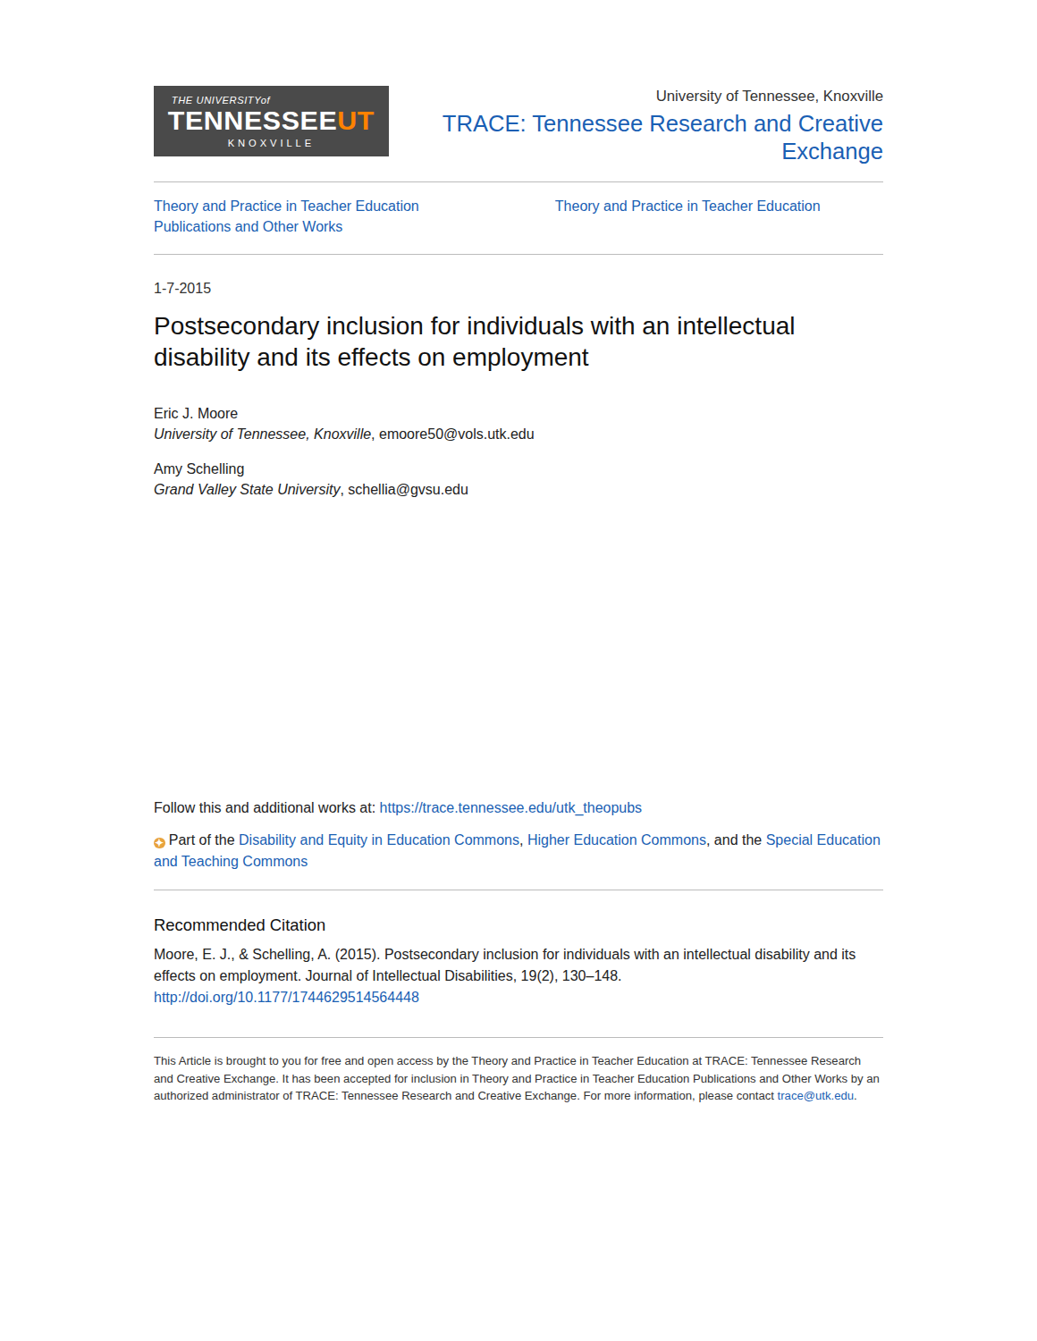THE UNIVERSITYof TENNESSEEUT KNOXVILLE
University of Tennessee, Knoxville
TRACE: Tennessee Research and Creative Exchange
Theory and Practice in Teacher Education Publications and Other Works
Theory and Practice in Teacher Education
1-7-2015
Postsecondary inclusion for individuals with an intellectual disability and its effects on employment
Eric J. Moore University of Tennessee, Knoxville, emoore50@vols.utk.edu
Amy Schelling Grand Valley State University, schellia@gvsu.edu
Follow this and additional works at: https://trace.tennessee.edu/utk_theopubs
✦Part of the Disability and Equity in Education Commons, Higher Education Commons, and the Special Education and Teaching Commons
Recommended Citation
Moore, E. J., & Schelling, A. (2015). Postsecondary inclusion for individuals with an intellectual disability and its effects on employment. Journal of Intellectual Disabilities, 19(2), 130–148. http://doi.org/10.1177/1744629514564448
This Article is brought to you for free and open access by the Theory and Practice in Teacher Education at TRACE: Tennessee Research and Creative Exchange. It has been accepted for inclusion in Theory and Practice in Teacher Education Publications and Other Works by an authorized administrator of TRACE: Tennessee Research and Creative Exchange. For more information, please contact trace@utk.edu.